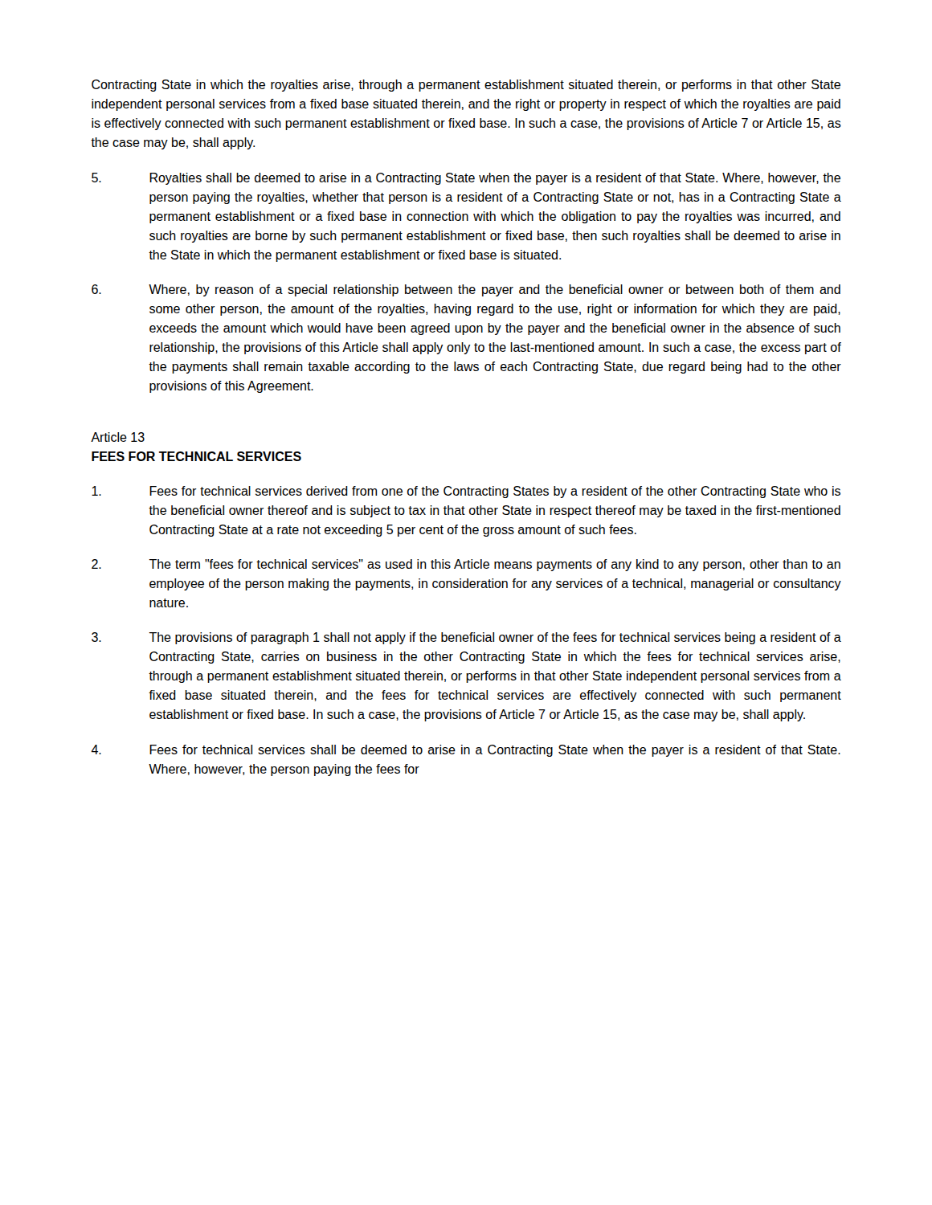Contracting State in which the royalties arise, through a permanent establishment situated therein, or performs in that other State independent personal services from a fixed base situated therein, and the right or property in respect of which the royalties are paid is effectively connected with such permanent establishment or fixed base. In such a case, the provisions of Article 7 or Article 15, as the case may be, shall apply.
5. Royalties shall be deemed to arise in a Contracting State when the payer is a resident of that State. Where, however, the person paying the royalties, whether that person is a resident of a Contracting State or not, has in a Contracting State a permanent establishment or a fixed base in connection with which the obligation to pay the royalties was incurred, and such royalties are borne by such permanent establishment or fixed base, then such royalties shall be deemed to arise in the State in which the permanent establishment or fixed base is situated.
6. Where, by reason of a special relationship between the payer and the beneficial owner or between both of them and some other person, the amount of the royalties, having regard to the use, right or information for which they are paid, exceeds the amount which would have been agreed upon by the payer and the beneficial owner in the absence of such relationship, the provisions of this Article shall apply only to the last-mentioned amount. In such a case, the excess part of the payments shall remain taxable according to the laws of each Contracting State, due regard being had to the other provisions of this Agreement.
Article 13 FEES FOR TECHNICAL SERVICES
1. Fees for technical services derived from one of the Contracting States by a resident of the other Contracting State who is the beneficial owner thereof and is subject to tax in that other State in respect thereof may be taxed in the first-mentioned Contracting State at a rate not exceeding 5 per cent of the gross amount of such fees.
2. The term "fees for technical services" as used in this Article means payments of any kind to any person, other than to an employee of the person making the payments, in consideration for any services of a technical, managerial or consultancy nature.
3. The provisions of paragraph 1 shall not apply if the beneficial owner of the fees for technical services being a resident of a Contracting State, carries on business in the other Contracting State in which the fees for technical services arise, through a permanent establishment situated therein, or performs in that other State independent personal services from a fixed base situated therein, and the fees for technical services are effectively connected with such permanent establishment or fixed base. In such a case, the provisions of Article 7 or Article 15, as the case may be, shall apply.
4. Fees for technical services shall be deemed to arise in a Contracting State when the payer is a resident of that State. Where, however, the person paying the fees for